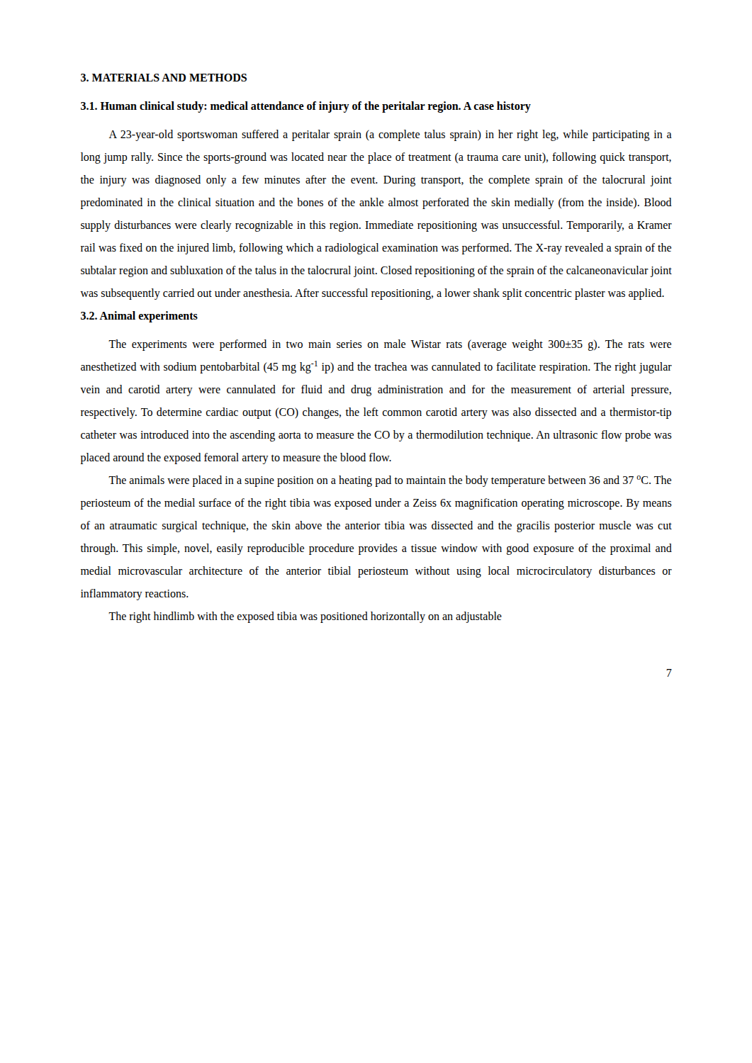3. MATERIALS AND METHODS
3.1. Human clinical study: medical attendance of injury of the peritalar region. A case history
A 23-year-old sportswoman suffered a peritalar sprain (a complete talus sprain) in her right leg, while participating in a long jump rally. Since the sports-ground was located near the place of treatment (a trauma care unit), following quick transport, the injury was diagnosed only a few minutes after the event. During transport, the complete sprain of the talocrural joint predominated in the clinical situation and the bones of the ankle almost perforated the skin medially (from the inside). Blood supply disturbances were clearly recognizable in this region. Immediate repositioning was unsuccessful. Temporarily, a Kramer rail was fixed on the injured limb, following which a radiological examination was performed. The X-ray revealed a sprain of the subtalar region and subluxation of the talus in the talocrural joint. Closed repositioning of the sprain of the calcaneonavicular joint was subsequently carried out under anesthesia. After successful repositioning, a lower shank split concentric plaster was applied.
3.2. Animal experiments
The experiments were performed in two main series on male Wistar rats (average weight 300±35 g). The rats were anesthetized with sodium pentobarbital (45 mg kg-1 ip) and the trachea was cannulated to facilitate respiration. The right jugular vein and carotid artery were cannulated for fluid and drug administration and for the measurement of arterial pressure, respectively. To determine cardiac output (CO) changes, the left common carotid artery was also dissected and a thermistor-tip catheter was introduced into the ascending aorta to measure the CO by a thermodilution technique. An ultrasonic flow probe was placed around the exposed femoral artery to measure the blood flow.
The animals were placed in a supine position on a heating pad to maintain the body temperature between 36 and 37 oC. The periosteum of the medial surface of the right tibia was exposed under a Zeiss 6x magnification operating microscope. By means of an atraumatic surgical technique, the skin above the anterior tibia was dissected and the gracilis posterior muscle was cut through. This simple, novel, easily reproducible procedure provides a tissue window with good exposure of the proximal and medial microvascular architecture of the anterior tibial periosteum without using local microcirculatory disturbances or inflammatory reactions.
The right hindlimb with the exposed tibia was positioned horizontally on an adjustable
7